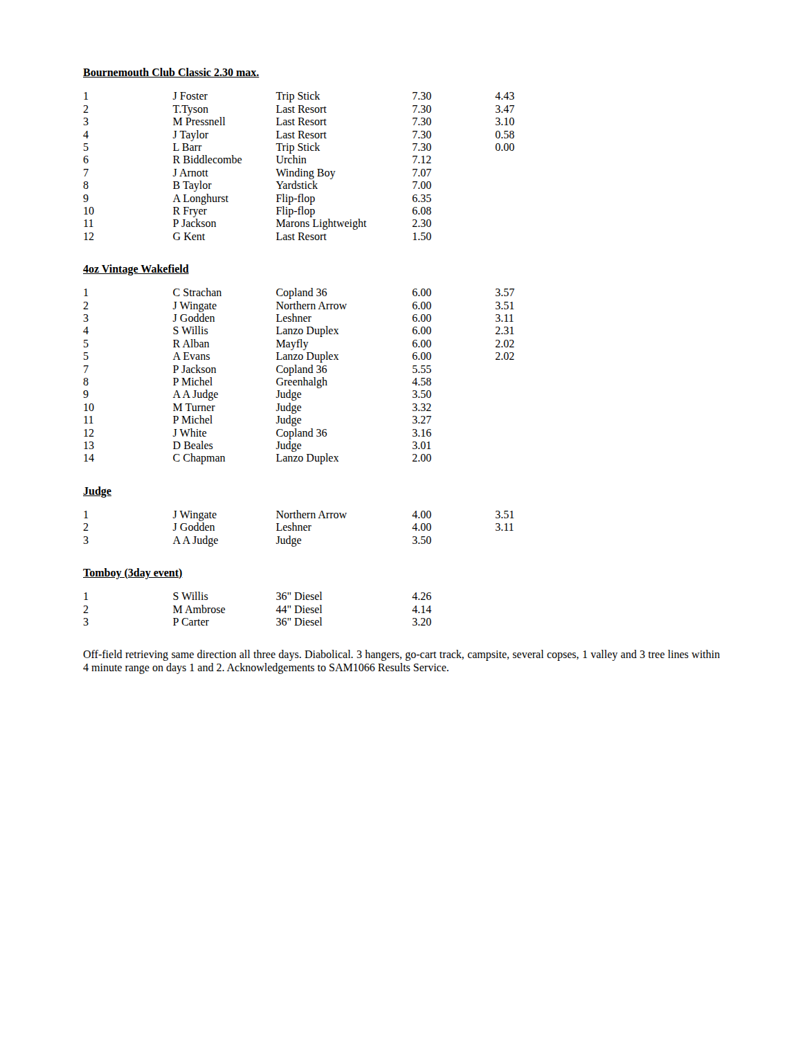Bournemouth Club Classic 2.30 max.
| 1 | J Foster | Trip Stick | 7.30 | 4.43 |
| 2 | T.Tyson | Last Resort | 7.30 | 3.47 |
| 3 | M Pressnell | Last Resort | 7.30 | 3.10 |
| 4 | J Taylor | Last Resort | 7.30 | 0.58 |
| 5 | L Barr | Trip Stick | 7.30 | 0.00 |
| 6 | R Biddlecombe | Urchin | 7.12 | |
| 7 | J Arnott | Winding Boy | 7.07 | |
| 8 | B Taylor | Yardstick | 7.00 | |
| 9 | A Longhurst | Flip-flop | 6.35 | |
| 10 | R Fryer | Flip-flop | 6.08 | |
| 11 | P Jackson | Marons Lightweight | 2.30 | |
| 12 | G Kent | Last Resort | 1.50 | |
4oz Vintage Wakefield
| 1 | C Strachan | Copland 36 | 6.00 | 3.57 |
| 2 | J Wingate | Northern Arrow | 6.00 | 3.51 |
| 3 | J Godden | Leshner | 6.00 | 3.11 |
| 4 | S Willis | Lanzo Duplex | 6.00 | 2.31 |
| 5 | R Alban | Mayfly | 6.00 | 2.02 |
| 5 | A Evans | Lanzo Duplex | 6.00 | 2.02 |
| 7 | P Jackson | Copland 36 | 5.55 | |
| 8 | P Michel | Greenhalgh | 4.58 | |
| 9 | A A Judge | Judge | 3.50 | |
| 10 | M Turner | Judge | 3.32 | |
| 11 | P Michel | Judge | 3.27 | |
| 12 | J White | Copland 36 | 3.16 | |
| 13 | D Beales | Judge | 3.01 | |
| 14 | C Chapman | Lanzo Duplex | 2.00 | |
Judge
| 1 | J Wingate | Northern Arrow | 4.00 | 3.51 |
| 2 | J Godden | Leshner | 4.00 | 3.11 |
| 3 | A A Judge | Judge | 3.50 | |
Tomboy (3day event)
| 1 | S Willis | 36" Diesel | 4.26 | |
| 2 | M Ambrose | 44" Diesel | 4.14 | |
| 3 | P Carter | 36" Diesel | 3.20 | |
Off-field retrieving same direction all three days. Diabolical. 3 hangers, go-cart track, campsite, several copses, 1 valley and 3 tree lines within 4 minute range on days 1 and 2. Acknowledgements to SAM1066 Results Service.